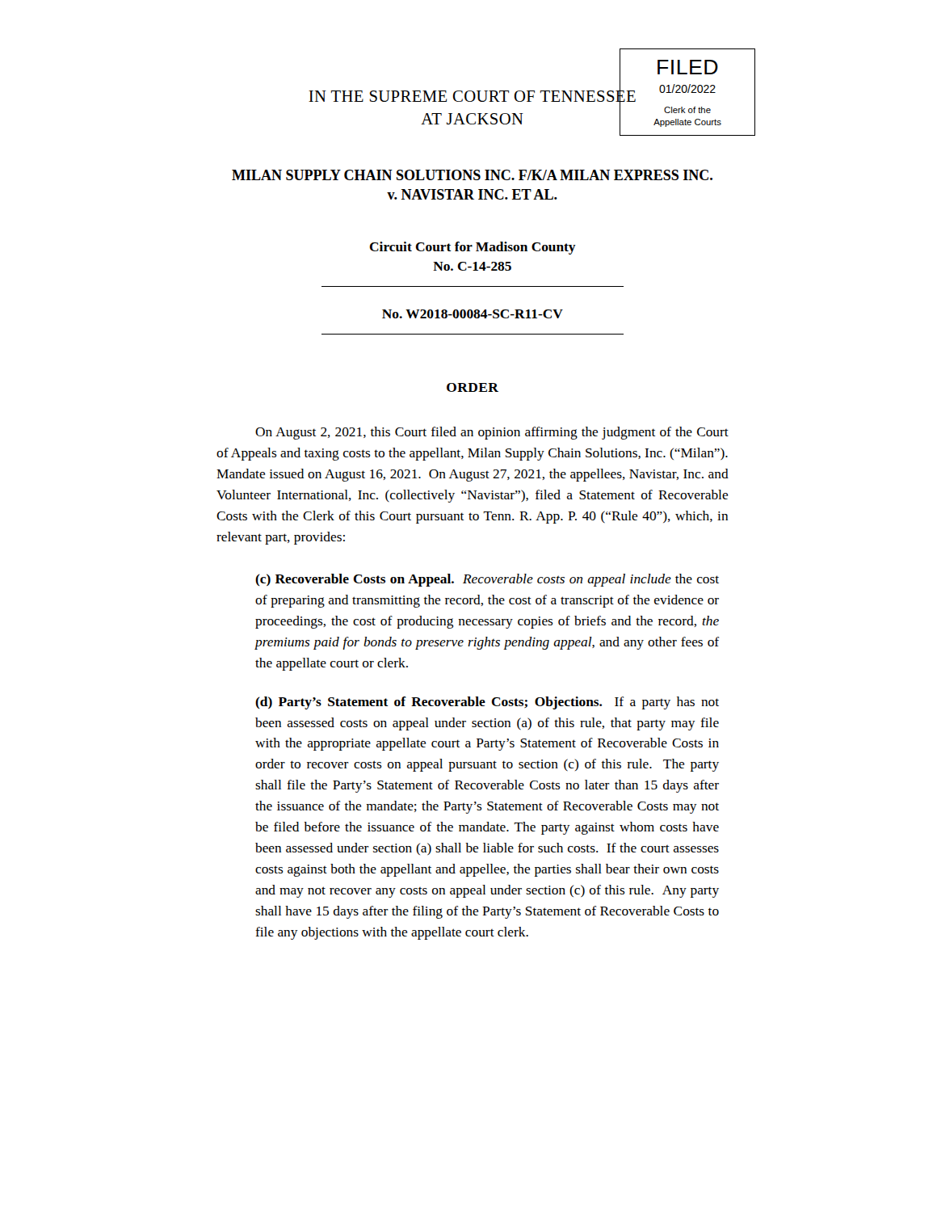FILED
01/20/2022
Clerk of the
Appellate Courts
IN THE SUPREME COURT OF TENNESSEE AT JACKSON
MILAN SUPPLY CHAIN SOLUTIONS INC. F/K/A MILAN EXPRESS INC.
v. NAVISTAR INC. ET AL.
Circuit Court for Madison County
No. C-14-285
No. W2018-00084-SC-R11-CV
ORDER
On August 2, 2021, this Court filed an opinion affirming the judgment of the Court of Appeals and taxing costs to the appellant, Milan Supply Chain Solutions, Inc. (“Milan”). Mandate issued on August 16, 2021. On August 27, 2021, the appellees, Navistar, Inc. and Volunteer International, Inc. (collectively “Navistar”), filed a Statement of Recoverable Costs with the Clerk of this Court pursuant to Tenn. R. App. P. 40 (“Rule 40”), which, in relevant part, provides:
(c) Recoverable Costs on Appeal. Recoverable costs on appeal include the cost of preparing and transmitting the record, the cost of a transcript of the evidence or proceedings, the cost of producing necessary copies of briefs and the record, the premiums paid for bonds to preserve rights pending appeal, and any other fees of the appellate court or clerk.
(d) Party’s Statement of Recoverable Costs; Objections. If a party has not been assessed costs on appeal under section (a) of this rule, that party may file with the appropriate appellate court a Party’s Statement of Recoverable Costs in order to recover costs on appeal pursuant to section (c) of this rule. The party shall file the Party’s Statement of Recoverable Costs no later than 15 days after the issuance of the mandate; the Party’s Statement of Recoverable Costs may not be filed before the issuance of the mandate. The party against whom costs have been assessed under section (a) shall be liable for such costs. If the court assesses costs against both the appellant and appellee, the parties shall bear their own costs and may not recover any costs on appeal under section (c) of this rule. Any party shall have 15 days after the filing of the Party’s Statement of Recoverable Costs to file any objections with the appellate court clerk.